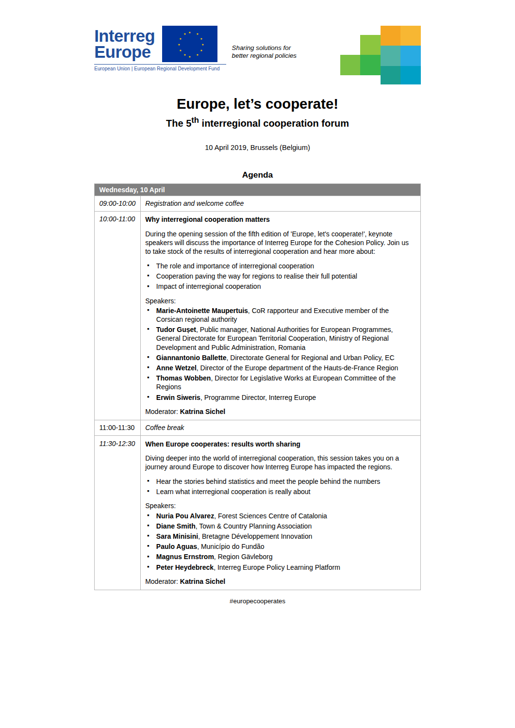InterregEurope
★ ★ ★ ★ ★ ★ ★ ★ ★ ★ ★ ★
European Union | European Regional Development Fund
Sharing solutions for
better regional policies
Europe, let’s cooperate!
The 5th interregional cooperation forum
10 April 2019, Brussels (Belgium)
Agenda
| Wednesday, 10 April |
| 09:00-10:00 | Registration and welcome coffee |
| 10:00-11:00 | Why interregional cooperation matters During the opening session of the fifth edition of 'Europe, let's cooperate!', keynote speakers will discuss the importance of Interreg Europe for the Cohesion Policy. Join us to take stock of the results of interregional cooperation and hear more about: The role and importance of interregional cooperation Cooperation paving the way for regions to realise their full potential Impact of interregional cooperation Speakers: Marie-Antoinette Maupertuis , CoR rapporteur and Executive member of the Corsican regional authority Tudor Gușet , Public manager, National Authorities for European Programmes, General Directorate for European Territorial Cooperation, Ministry of Regional Development and Public Administration, Romania Giannantonio Ballette , Directorate General for Regional and Urban Policy, EC Anne Wetzel , Director of the Europe department of the Hauts-de-France Region Thomas Wobben , Director for Legislative Works at European Committee of the Regions Erwin Siweris , Programme Director, Interreg Europe Moderator: Katrina Sichel |
| 11:00-11:30 | Coffee break |
| 11:30-12:30 | When Europe cooperates: results worth sharing Diving deeper into the world of interregional cooperation, this session takes you on a journey around Europe to discover how Interreg Europe has impacted the regions. Hear the stories behind statistics and meet the people behind the numbers Learn what interregional cooperation is really about Speakers: Nuria Pou Alvarez , Forest Sciences Centre of Catalonia Diane Smith , Town & Country Planning Association Sara Minisini , Bretagne Développement Innovation Paulo Aguas , Município do Fundão Magnus Ernstrom , Region Gävleborg Peter Heydebreck , Interreg Europe Policy Learning Platform Moderator: Katrina Sichel |
#europecooperates